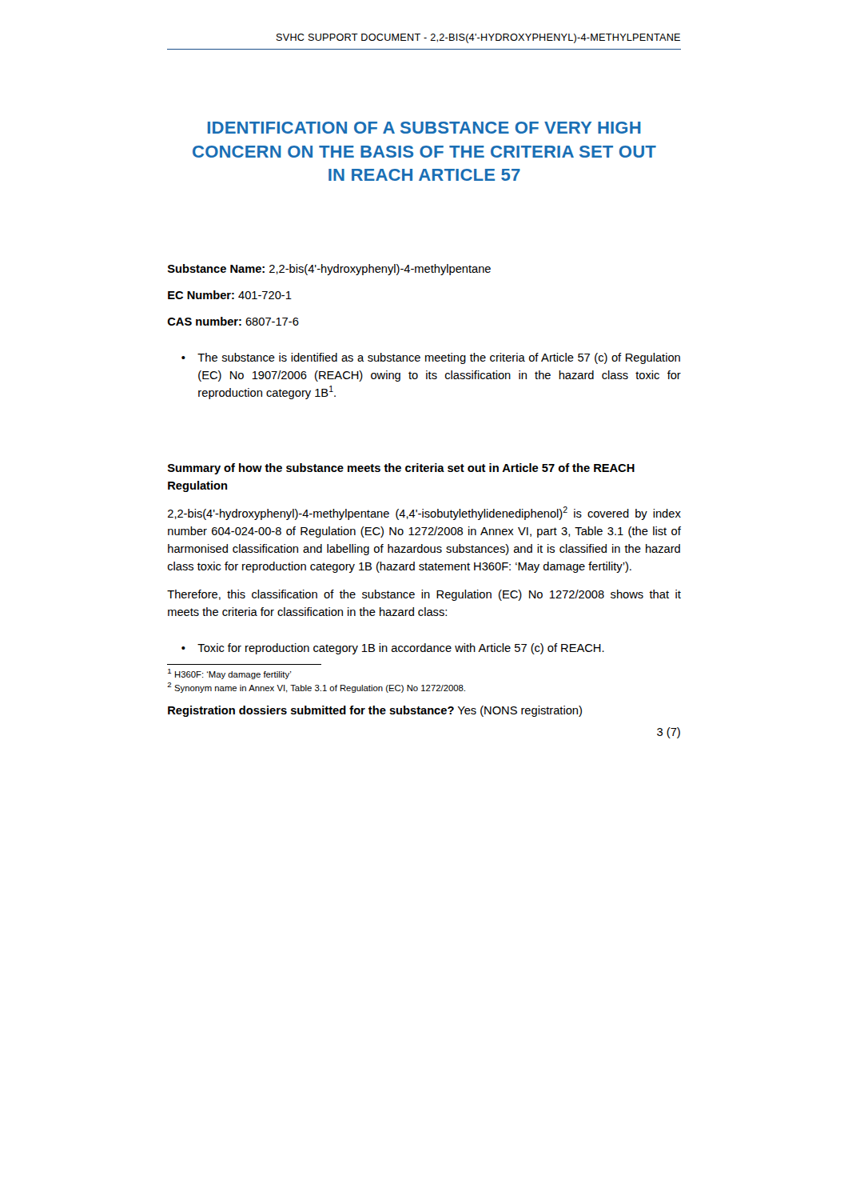SVHC SUPPORT DOCUMENT - 2,2-BIS(4'-HYDROXYPHENYL)-4-METHYLPENTANE
IDENTIFICATION OF A SUBSTANCE OF VERY HIGH
CONCERN ON THE BASIS OF THE CRITERIA SET OUT
IN REACH ARTICLE 57
Substance Name: 2,2-bis(4'-hydroxyphenyl)-4-methylpentane
EC Number: 401-720-1
CAS number: 6807-17-6
The substance is identified as a substance meeting the criteria of Article 57 (c) of Regulation (EC) No 1907/2006 (REACH) owing to its classification in the hazard class toxic for reproduction category 1B1.
Summary of how the substance meets the criteria set out in Article 57 of the REACH Regulation
2,2-bis(4'-hydroxyphenyl)-4-methylpentane (4,4'-isobutylethylidenediphenol)2 is covered by index number 604-024-00-8 of Regulation (EC) No 1272/2008 in Annex VI, part 3, Table 3.1 (the list of harmonised classification and labelling of hazardous substances) and it is classified in the hazard class toxic for reproduction category 1B (hazard statement H360F: ‘May damage fertility’).
Therefore, this classification of the substance in Regulation (EC) No 1272/2008 shows that it meets the criteria for classification in the hazard class:
Toxic for reproduction category 1B in accordance with Article 57 (c) of REACH.
Registration dossiers submitted for the substance? Yes (NONS registration)
1 H360F: ‘May damage fertility’
2 Synonym name in Annex VI, Table 3.1 of Regulation (EC) No 1272/2008.
3 (7)